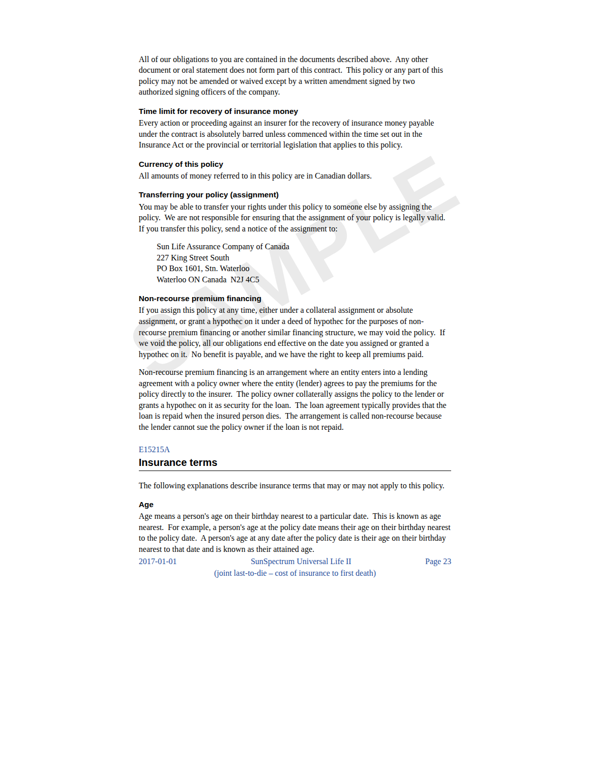SAMPLE
All of our obligations to you are contained in the documents described above. Any other document or oral statement does not form part of this contract. This policy or any part of this policy may not be amended or waived except by a written amendment signed by two authorized signing officers of the company.
Time limit for recovery of insurance money
Every action or proceeding against an insurer for the recovery of insurance money payable under the contract is absolutely barred unless commenced within the time set out in the Insurance Act or the provincial or territorial legislation that applies to this policy.
Currency of this policy
All amounts of money referred to in this policy are in Canadian dollars.
Transferring your policy (assignment)
You may be able to transfer your rights under this policy to someone else by assigning the policy. We are not responsible for ensuring that the assignment of your policy is legally valid. If you transfer this policy, send a notice of the assignment to:
Sun Life Assurance Company of Canada
227 King Street South
PO Box 1601, Stn. Waterloo
Waterloo ON Canada N2J 4C5
Non-recourse premium financing
If you assign this policy at any time, either under a collateral assignment or absolute assignment, or grant a hypothec on it under a deed of hypothec for the purposes of non-recourse premium financing or another similar financing structure, we may void the policy. If we void the policy, all our obligations end effective on the date you assigned or granted a hypothec on it. No benefit is payable, and we have the right to keep all premiums paid.
Non-recourse premium financing is an arrangement where an entity enters into a lending agreement with a policy owner where the entity (lender) agrees to pay the premiums for the policy directly to the insurer. The policy owner collaterally assigns the policy to the lender or grants a hypothec on it as security for the loan. The loan agreement typically provides that the loan is repaid when the insured person dies. The arrangement is called non-recourse because the lender cannot sue the policy owner if the loan is not repaid.
E15215A
Insurance terms
The following explanations describe insurance terms that may or may not apply to this policy.
Age
Age means a person's age on their birthday nearest to a particular date. This is known as age nearest. For example, a person's age at the policy date means their age on their birthday nearest to the policy date. A person's age at any date after the policy date is their age on their birthday nearest to that date and is known as their attained age.
2017-01-01
SunSpectrum Universal Life II
Page 23
(joint last-to-die – cost of insurance to first death)